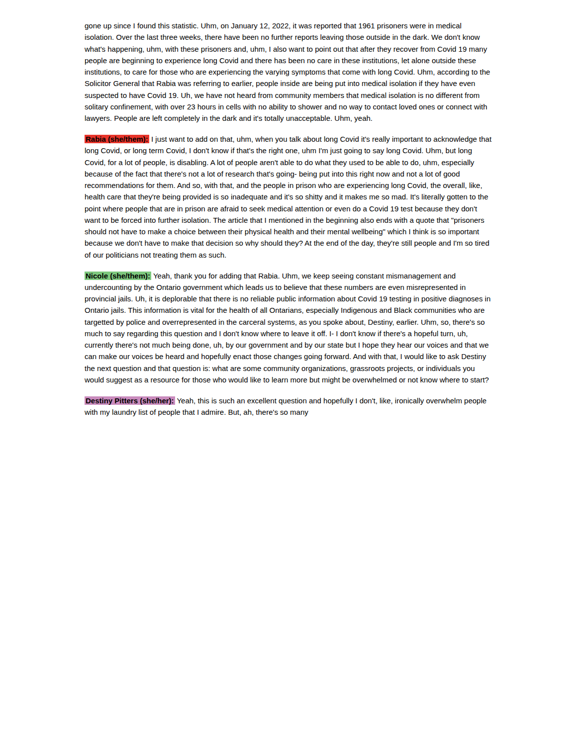gone up since I found this statistic. Uhm, on January 12, 2022, it was reported that 1961 prisoners were in medical isolation. Over the last three weeks, there have been no further reports leaving those outside in the dark. We don't know what's happening, uhm, with these prisoners and, uhm, I also want to point out that after they recover from Covid 19 many people are beginning to experience long Covid and there has been no care in these institutions, let alone outside these institutions, to care for those who are experiencing the varying symptoms that come with long Covid. Uhm, according to the Solicitor General that Rabia was referring to earlier, people inside are being put into medical isolation if they have even suspected to have Covid 19. Uh, we have not heard from community members that medical isolation is no different from solitary confinement, with over 23 hours in cells with no ability to shower and no way to contact loved ones or connect with lawyers. People are left completely in the dark and it's totally unacceptable. Uhm, yeah.
Rabia (she/them): I just want to add on that, uhm, when you talk about long Covid it's really important to acknowledge that long Covid, or long term Covid, I don't know if that's the right one, uhm I'm just going to say long Covid. Uhm, but long Covid, for a lot of people, is disabling. A lot of people aren't able to do what they used to be able to do, uhm, especially because of the fact that there's not a lot of research that's going- being put into this right now and not a lot of good recommendations for them. And so, with that, and the people in prison who are experiencing long Covid, the overall, like, health care that they're being provided is so inadequate and it's so shitty and it makes me so mad. It's literally gotten to the point where people that are in prison are afraid to seek medical attention or even do a Covid 19 test because they don't want to be forced into further isolation. The article that I mentioned in the beginning also ends with a quote that "prisoners should not have to make a choice between their physical health and their mental wellbeing" which I think is so important because we don't have to make that decision so why should they? At the end of the day, they're still people and I'm so tired of our politicians not treating them as such.
Nicole (she/them): Yeah, thank you for adding that Rabia. Uhm, we keep seeing constant mismanagement and undercounting by the Ontario government which leads us to believe that these numbers are even misrepresented in provincial jails. Uh, it is deplorable that there is no reliable public information about Covid 19 testing in positive diagnoses in Ontario jails. This information is vital for the health of all Ontarians, especially Indigenous and Black communities who are targetted by police and overrepresented in the carceral systems, as you spoke about, Destiny, earlier. Uhm, so, there's so much to say regarding this question and I don't know where to leave it off. I- I don't know if there's a hopeful turn, uh, currently there's not much being done, uh, by our government and by our state but I hope they hear our voices and that we can make our voices be heard and hopefully enact those changes going forward. And with that, I would like to ask Destiny the next question and that question is: what are some community organizations, grassroots projects, or individuals you would suggest as a resource for those who would like to learn more but might be overwhelmed or not know where to start?
Destiny Pitters (she/her): Yeah, this is such an excellent question and hopefully I don't, like, ironically overwhelm people with my laundry list of people that I admire. But, ah, there's so many